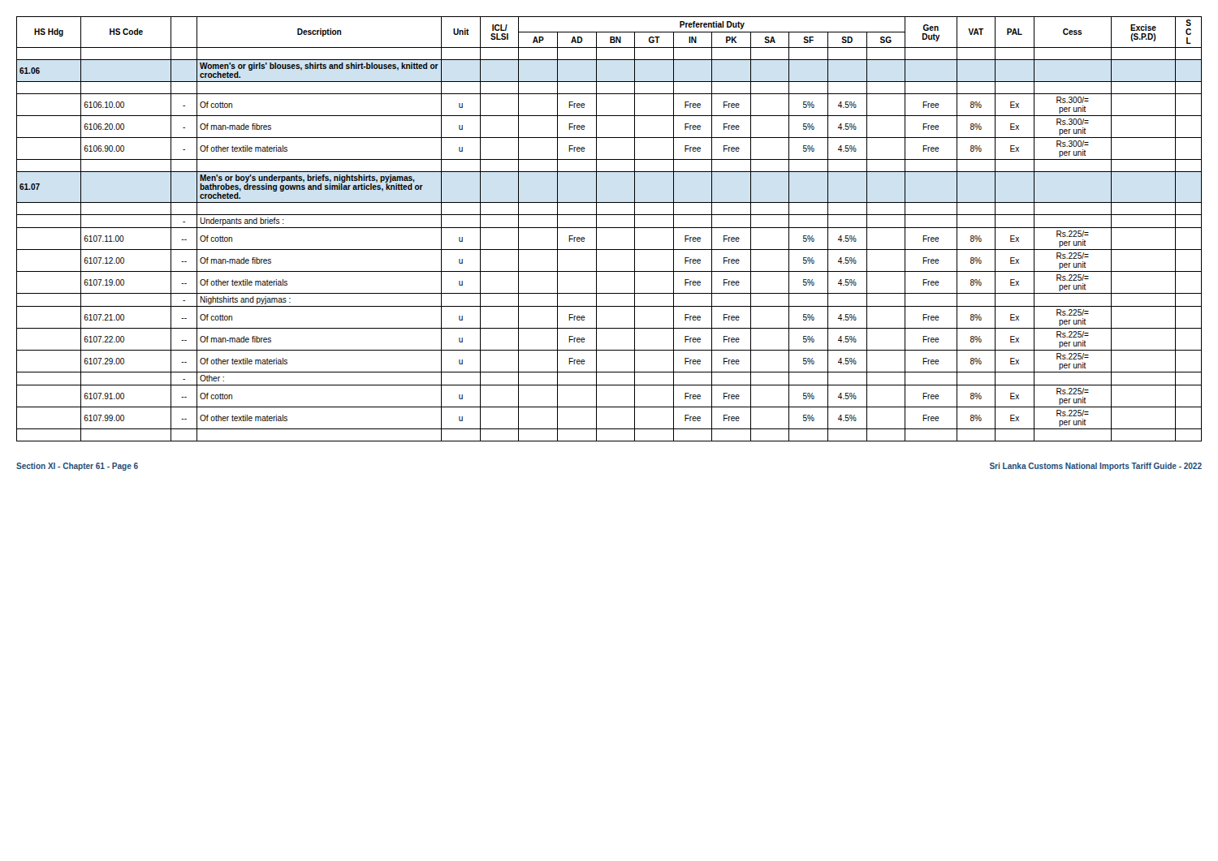| HS Hdg | HS Code | | Description | Unit | ICL/ SLSI | Preferential Duty | Gen Duty | VAT | PAL | Cess | Excise (S.P.D) | S C L |
| --- | --- | --- | --- | --- | --- | --- | --- | --- | --- | --- | --- | --- |
| AP | AD | BN | GT | IN | PK | SA | SF | SD | SG |
| 61.06 | | | Women's or girls' blouses, shirts and shirt-blouses, knitted or crocheted. | | | | | | | | | | | | | | | | | | |
| | 6106.10.00 | - | Of cotton | u | | | Free | | | Free | Free | | 5% | 4.5% | | Free | 8% | Ex | Rs.300/= per unit | | |
| | 6106.20.00 | - | Of man-made fibres | u | | | Free | | | Free | Free | | 5% | 4.5% | | Free | 8% | Ex | Rs.300/= per unit | | |
| | 6106.90.00 | - | Of other textile materials | u | | | Free | | | Free | Free | | 5% | 4.5% | | Free | 8% | Ex | Rs.300/= per unit | | |
| 61.07 | | | Men's or boy's underpants, briefs, nightshirts, pyjamas, bathrobes, dressing gowns and similar articles, knitted or crocheted. | | | | | | | | | | | | | | | | | | |
| | | - | Underpants and briefs : | | | | | | | | | | | | | | | | | | |
| | 6107.11.00 | -- | Of cotton | u | | | Free | | | Free | Free | | 5% | 4.5% | | Free | 8% | Ex | Rs.225/= per unit | | |
| | 6107.12.00 | -- | Of man-made fibres | u | | | | | | Free | Free | | 5% | 4.5% | | Free | 8% | Ex | Rs.225/= per unit | | |
| | 6107.19.00 | -- | Of other textile materials | u | | | | | | Free | Free | | 5% | 4.5% | | Free | 8% | Ex | Rs.225/= per unit | | |
| | | - | Nightshirts and pyjamas : | | | | | | | | | | | | | | | | | | |
| | 6107.21.00 | -- | Of cotton | u | | | Free | | | Free | Free | | 5% | 4.5% | | Free | 8% | Ex | Rs.225/= per unit | | |
| | 6107.22.00 | -- | Of man-made fibres | u | | | Free | | | Free | Free | | 5% | 4.5% | | Free | 8% | Ex | Rs.225/= per unit | | |
| | 6107.29.00 | -- | Of other textile materials | u | | | Free | | | Free | Free | | 5% | 4.5% | | Free | 8% | Ex | Rs.225/= per unit | | |
| | | - | Other : | | | | | | | | | | | | | | | | | | |
| | 6107.91.00 | -- | Of cotton | u | | | | | | Free | Free | | 5% | 4.5% | | Free | 8% | Ex | Rs.225/= per unit | | |
| | 6107.99.00 | -- | Of other textile materials | u | | | | | | Free | Free | | 5% | 4.5% | | Free | 8% | Ex | Rs.225/= per unit | | |
Section XI - Chapter 61 - Page 6
Sri Lanka Customs National Imports Tariff Guide - 2022